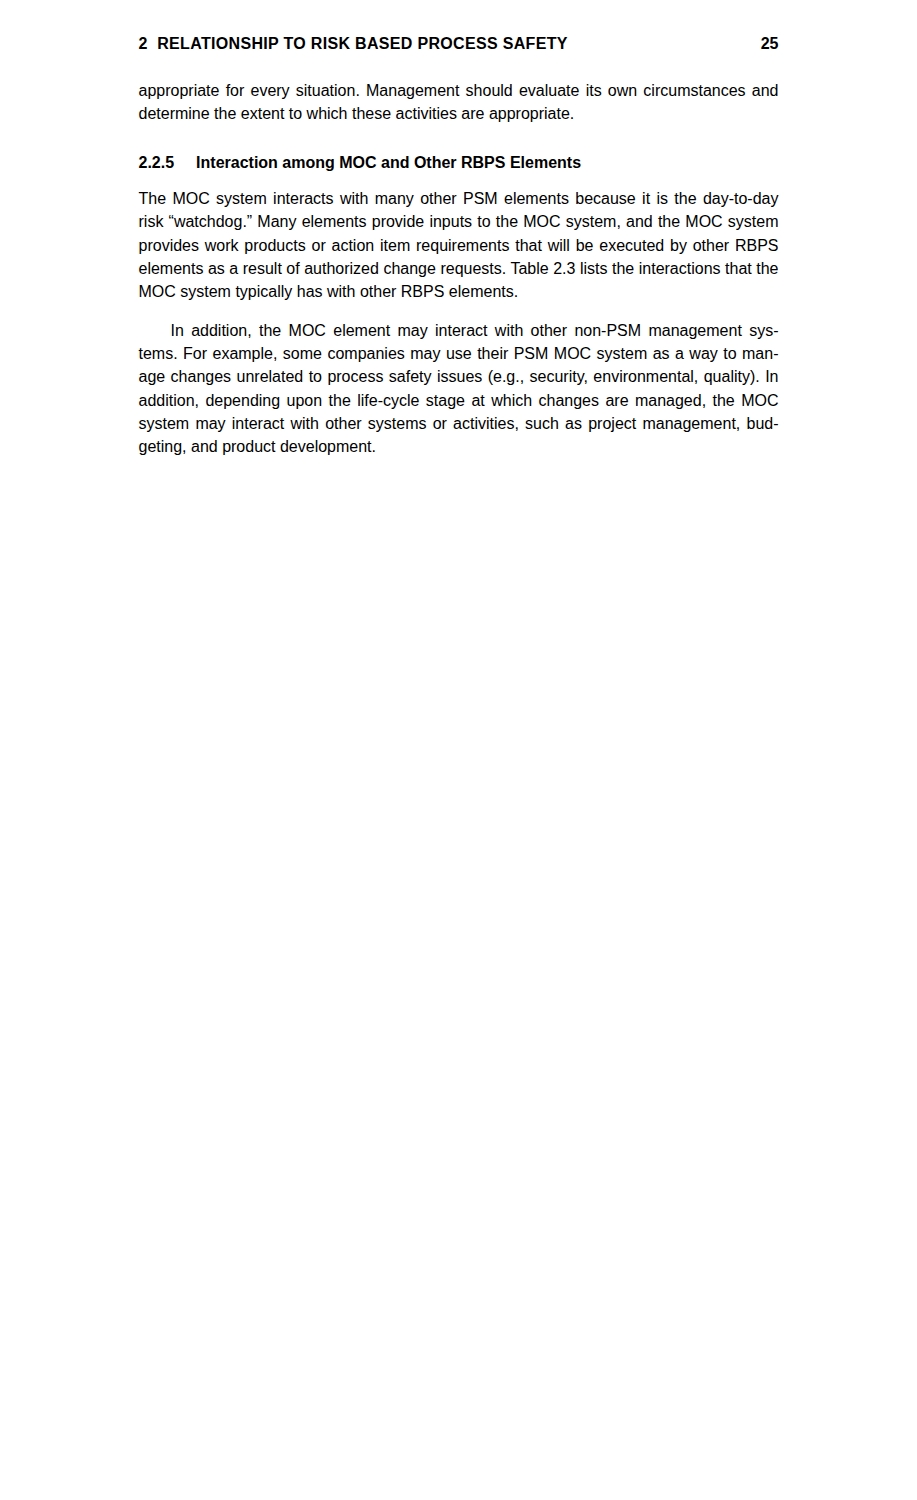2 RELATIONSHIP TO RISK BASED PROCESS SAFETY 25
appropriate for every situation. Management should evaluate its own circumstances and determine the extent to which these activities are appropriate.
2.2.5 Interaction among MOC and Other RBPS Elements
The MOC system interacts with many other PSM elements because it is the day-to-day risk “watchdog.” Many elements provide inputs to the MOC system, and the MOC system provides work products or action item requirements that will be executed by other RBPS elements as a result of authorized change requests. Table 2.3 lists the interactions that the MOC system typically has with other RBPS elements.
In addition, the MOC element may interact with other non-PSM management systems. For example, some companies may use their PSM MOC system as a way to manage changes unrelated to process safety issues (e.g., security, environmental, quality). In addition, depending upon the life-cycle stage at which changes are managed, the MOC system may interact with other systems or activities, such as project management, budgeting, and product development.